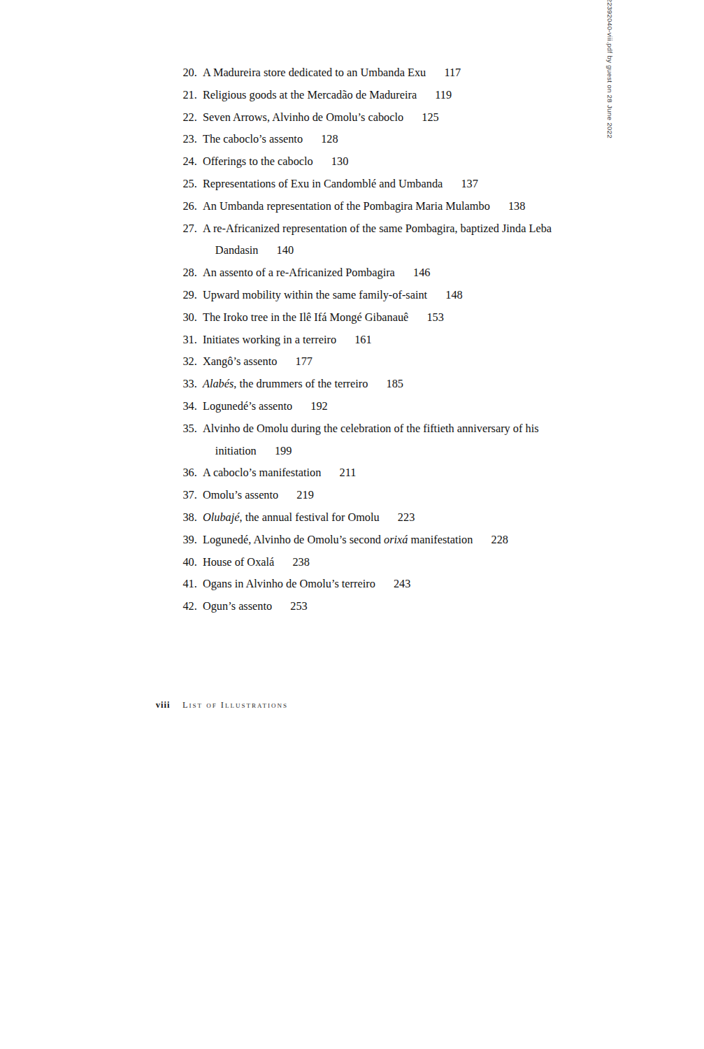20. A Madureira store dedicated to an Umbanda Exu117
21. Religious goods at the Mercadão de Madureira119
22. Seven Arrows, Alvinho de Omolu’s caboclo125
23. The caboclo’s assento128
24. Offerings to the caboclo130
25. Representations of Exu in Candomblé and Umbanda137
26. An Umbanda representation of the Pombagira Maria Mulambo138
27. A re-Africanized representation of the same Pombagira, baptized Jinda Leba Dandasin140
28. An assento of a re-Africanized Pombagira146
29. Upward mobility within the same family-of-saint148
30. The Iroko tree in the Ilê Ifá Mongé Gibanauê153
31. Initiates working in a terreiro161
32. Xangô’s assento177
33. Alabés, the drummers of the terreiro185
34. Logunedé’s assento192
35. Alvinho de Omolu during the celebration of the fiftieth anniversary of his initiation199
36. A caboclo’s manifestation211
37. Omolu’s assento219
38. Olubajé, the annual festival for Omolu223
39. Logunedé, Alvinho de Omolu’s second orixá manifestation228
40. House of Oxalá238
41. Ogans in Alvinho de Omolu’s terreiro243
42. Ogun’s assento253
Downloaded from http://read.dukeupress.edu/books/book/chapter-pdf/643021/9780822392040-viii.pdf by guest on 28 June 2022
viii List of Illustrations